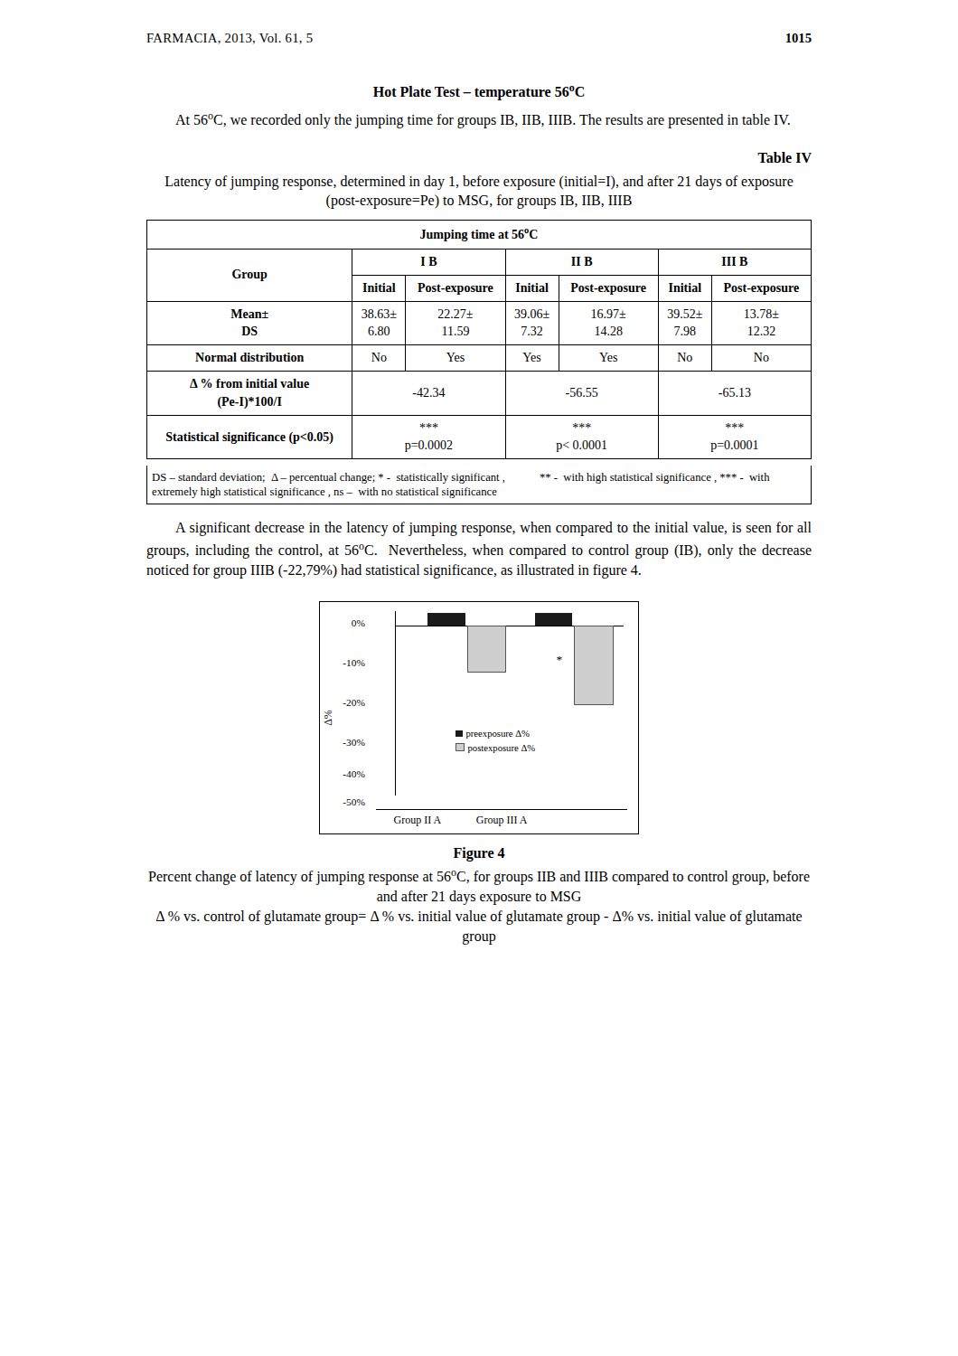FARMACIA, 2013, Vol. 61, 5 1015
Hot Plate Test – temperature 56oC
At 56oC, we recorded only the jumping time for groups IB, IIB, IIIB. The results are presented in table IV.
Table IV
Latency of jumping response, determined in day 1, before exposure (initial=I), and after 21 days of exposure (post-exposure=Pe) to MSG, for groups IB, IIB, IIIB
Jumping time at 56 o C
| Group | I B | II B | III B |
| --- | --- | --- | --- |
| Initial | Post-exposure | Initial | Post-exposure | Initial | Post-exposure |
| Mean± DS | 38.63± 6.80 | 22.27± 11.59 | 39.06± 7.32 | 16.97± 14.28 | 39.52± 7.98 | 13.78± 12.32 |
| Normal distribution | No | Yes | Yes | Yes | No | No |
| Δ % from initial value (Pe-I)*100/I | -42.34 | -56.55 | -65.13 |
| Statistical significance (p<0.05) | *** p=0.0002 | *** p< 0.0001 | *** p=0.0001 |
DS – standard deviation; Δ – percentual change; * - statistically significant , ** - with high statistical significance , *** - with extremely high statistical significance , ns – with no statistical significance
A significant decrease in the latency of jumping response, when compared to the initial value, is seen for all groups, including the control, at 56oC. Nevertheless, when compared to control group (IB), only the decrease noticed for group IIIB (-22,79%) had statistical significance, as illustrated in figure 4.
Δ%
0%
-10%
-20%
-30%
-40%
-50%
*
preexposure Δ%
postexposure Δ%
Group II A Group III A
Figure 4 Percent change of latency of jumping response at 56oC, for groups IIB and IIIB compared to control group, before and after 21 days exposure to MSG
Δ % vs. control of glutamate group= Δ % vs. initial value of glutamate group - Δ% vs. initial value of glutamate group